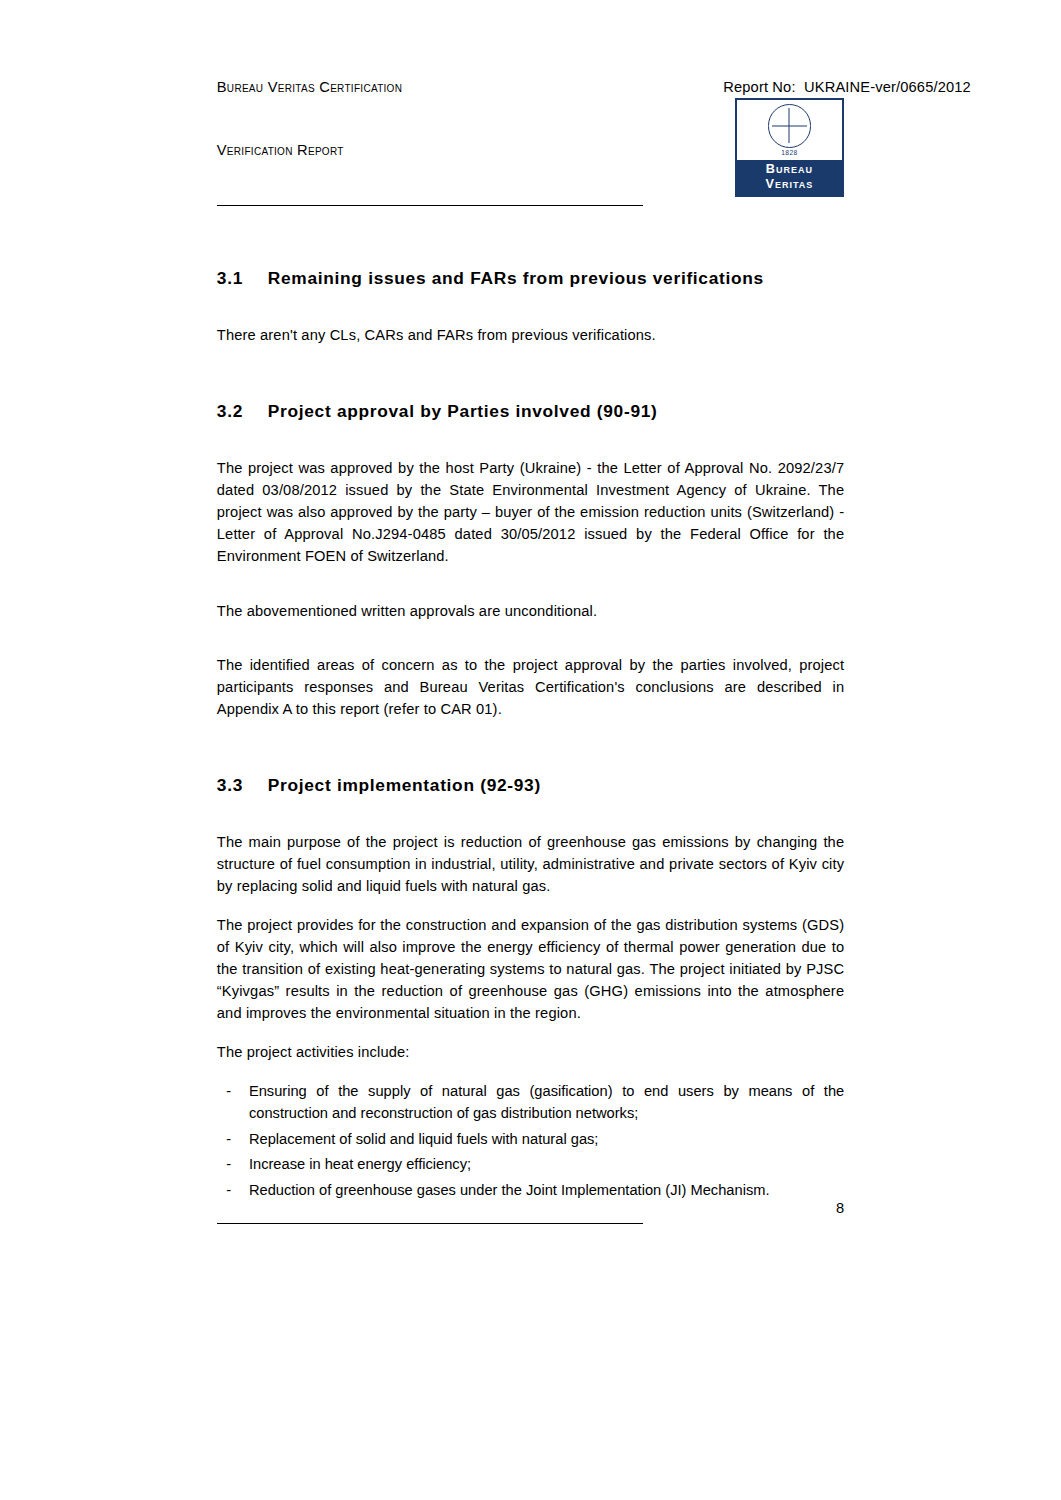Bureau Veritas Certification
Verification Report
Report No: UKRAINE-ver/0665/2012
1828
Bureau
Veritas
3.1 Remaining issues and FARs from previous verifications
There aren't any CLs, CARs and FARs from previous verifications.
3.2 Project approval by Parties involved (90-91)
The project was approved by the host Party (Ukraine) - the Letter of Approval No. 2092/23/7 dated 03/08/2012 issued by the State Environmental Investment Agency of Ukraine. The project was also approved by the party – buyer of the emission reduction units (Switzerland) - Letter of Approval No.J294-0485 dated 30/05/2012 issued by the Federal Office for the Environment FOEN of Switzerland.
The abovementioned written approvals are unconditional.
The identified areas of concern as to the project approval by the parties involved, project participants responses and Bureau Veritas Certification's conclusions are described in Appendix A to this report (refer to CAR 01).
3.3 Project implementation (92-93)
The main purpose of the project is reduction of greenhouse gas emissions by changing the structure of fuel consumption in industrial, utility, administrative and private sectors of Kyiv city by replacing solid and liquid fuels with natural gas.
The project provides for the construction and expansion of the gas distribution systems (GDS) of Kyiv city, which will also improve the energy efficiency of thermal power generation due to the transition of existing heat-generating systems to natural gas. The project initiated by PJSC “Kyivgas” results in the reduction of greenhouse gas (GHG) emissions into the atmosphere and improves the environmental situation in the region.
The project activities include:
Ensuring of the supply of natural gas (gasification) to end users by means of the construction and reconstruction of gas distribution networks;
Replacement of solid and liquid fuels with natural gas;
Increase in heat energy efficiency;
Reduction of greenhouse gases under the Joint Implementation (JI) Mechanism.
8